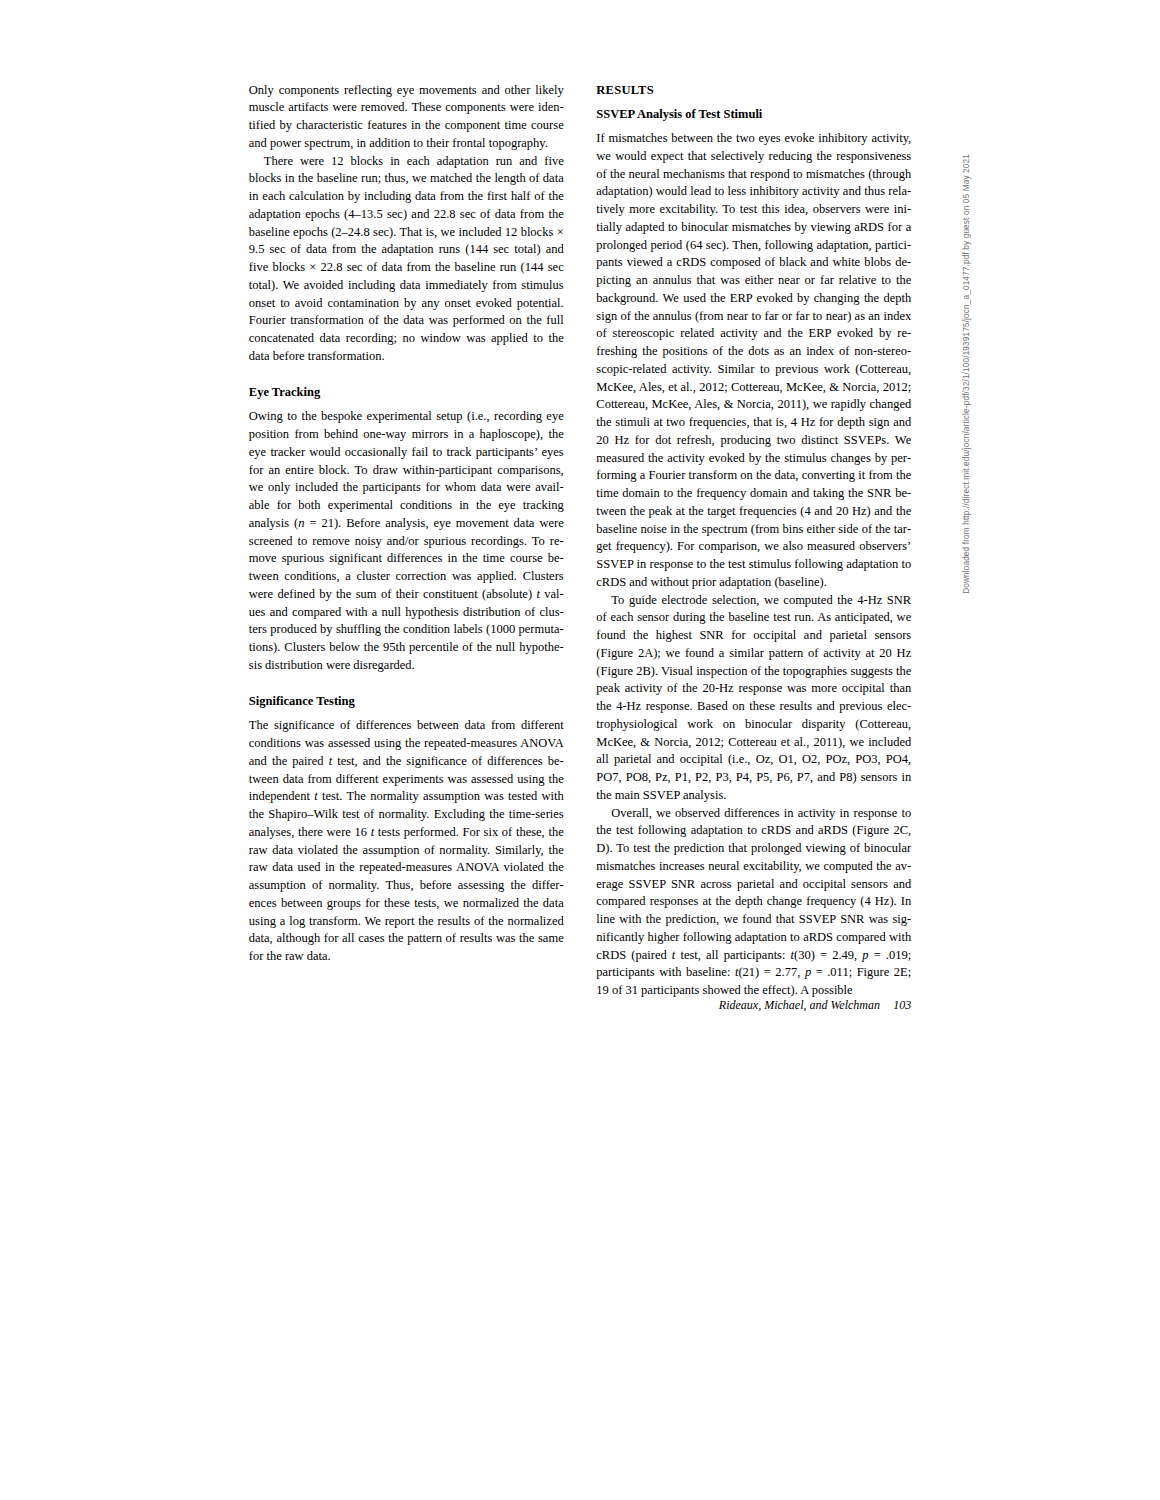Downloaded from http://direct.mit.edu/jocn/article-pdf/32/1/100/1939175/jocn_a_01477.pdf by guest on 05 May 2021
Only components reflecting eye movements and other likely muscle artifacts were removed. These components were identified by characteristic features in the component time course and power spectrum, in addition to their frontal topography.
There were 12 blocks in each adaptation run and five blocks in the baseline run; thus, we matched the length of data in each calculation by including data from the first half of the adaptation epochs (4–13.5 sec) and 22.8 sec of data from the baseline epochs (2–24.8 sec). That is, we included 12 blocks × 9.5 sec of data from the adaptation runs (144 sec total) and five blocks × 22.8 sec of data from the baseline run (144 sec total). We avoided including data immediately from stimulus onset to avoid contamination by any onset evoked potential. Fourier transformation of the data was performed on the full concatenated data recording; no window was applied to the data before transformation.
Eye Tracking
Owing to the bespoke experimental setup (i.e., recording eye position from behind one-way mirrors in a haploscope), the eye tracker would occasionally fail to track participants’ eyes for an entire block. To draw within-participant comparisons, we only included the participants for whom data were available for both experimental conditions in the eye tracking analysis (n = 21). Before analysis, eye movement data were screened to remove noisy and/or spurious recordings. To remove spurious significant differences in the time course between conditions, a cluster correction was applied. Clusters were defined by the sum of their constituent (absolute) t values and compared with a null hypothesis distribution of clusters produced by shuffling the condition labels (1000 permutations). Clusters below the 95th percentile of the null hypothesis distribution were disregarded.
Significance Testing
The significance of differences between data from different conditions was assessed using the repeated-measures ANOVA and the paired t test, and the significance of differences between data from different experiments was assessed using the independent t test. The normality assumption was tested with the Shapiro–Wilk test of normality. Excluding the time-series analyses, there were 16 t tests performed. For six of these, the raw data violated the assumption of normality. Similarly, the raw data used in the repeated-measures ANOVA violated the assumption of normality. Thus, before assessing the differences between groups for these tests, we normalized the data using a log transform. We report the results of the normalized data, although for all cases the pattern of results was the same for the raw data.
RESULTS
SSVEP Analysis of Test Stimuli
If mismatches between the two eyes evoke inhibitory activity, we would expect that selectively reducing the responsiveness of the neural mechanisms that respond to mismatches (through adaptation) would lead to less inhibitory activity and thus relatively more excitability. To test this idea, observers were initially adapted to binocular mismatches by viewing aRDS for a prolonged period (64 sec). Then, following adaptation, participants viewed a cRDS composed of black and white blobs depicting an annulus that was either near or far relative to the background. We used the ERP evoked by changing the depth sign of the annulus (from near to far or far to near) as an index of stereoscopic related activity and the ERP evoked by refreshing the positions of the dots as an index of non-stereoscopic-related activity. Similar to previous work (Cottereau, McKee, Ales, et al., 2012; Cottereau, McKee, & Norcia, 2012; Cottereau, McKee, Ales, & Norcia, 2011), we rapidly changed the stimuli at two frequencies, that is, 4 Hz for depth sign and 20 Hz for dot refresh, producing two distinct SSVEPs. We measured the activity evoked by the stimulus changes by performing a Fourier transform on the data, converting it from the time domain to the frequency domain and taking the SNR between the peak at the target frequencies (4 and 20 Hz) and the baseline noise in the spectrum (from bins either side of the target frequency). For comparison, we also measured observers’ SSVEP in response to the test stimulus following adaptation to cRDS and without prior adaptation (baseline).
To guide electrode selection, we computed the 4-Hz SNR of each sensor during the baseline test run. As anticipated, we found the highest SNR for occipital and parietal sensors (Figure 2A); we found a similar pattern of activity at 20 Hz (Figure 2B). Visual inspection of the topographies suggests the peak activity of the 20-Hz response was more occipital than the 4-Hz response. Based on these results and previous electrophysiological work on binocular disparity (Cottereau, McKee, & Norcia, 2012; Cottereau et al., 2011), we included all parietal and occipital (i.e., Oz, O1, O2, POz, PO3, PO4, PO7, PO8, Pz, P1, P2, P3, P4, P5, P6, P7, and P8) sensors in the main SSVEP analysis.
Overall, we observed differences in activity in response to the test following adaptation to cRDS and aRDS (Figure 2C, D). To test the prediction that prolonged viewing of binocular mismatches increases neural excitability, we computed the average SSVEP SNR across parietal and occipital sensors and compared responses at the depth change frequency (4 Hz). In line with the prediction, we found that SSVEP SNR was significantly higher following adaptation to aRDS compared with cRDS (paired t test, all participants: t(30) = 2.49, p = .019; participants with baseline: t(21) = 2.77, p = .011; Figure 2E; 19 of 31 participants showed the effect). A possible
Rideaux, Michael, and Welchman103